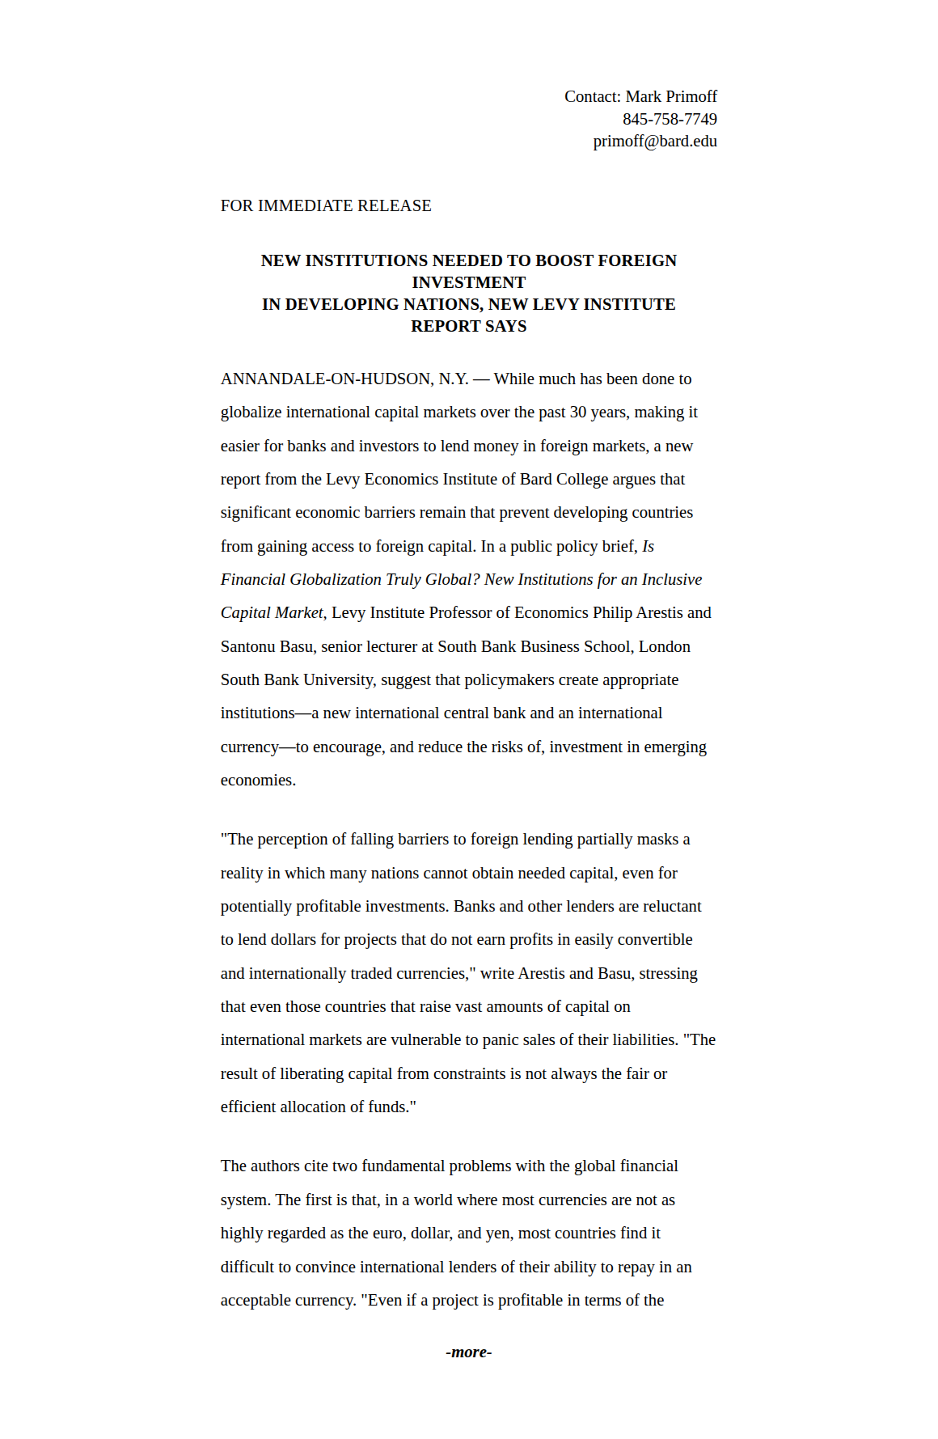Contact: Mark Primoff
845-758-7749
primoff@bard.edu
FOR IMMEDIATE RELEASE
NEW INSTITUTIONS NEEDED TO BOOST FOREIGN INVESTMENT
IN DEVELOPING NATIONS, NEW LEVY INSTITUTE REPORT SAYS
ANNANDALE-ON-HUDSON, N.Y. — While much has been done to globalize international capital markets over the past 30 years, making it easier for banks and investors to lend money in foreign markets, a new report from the Levy Economics Institute of Bard College argues that significant economic barriers remain that prevent developing countries from gaining access to foreign capital. In a public policy brief, Is Financial Globalization Truly Global? New Institutions for an Inclusive Capital Market, Levy Institute Professor of Economics Philip Arestis and Santonu Basu, senior lecturer at South Bank Business School, London South Bank University, suggest that policymakers create appropriate institutions—a new international central bank and an international currency—to encourage, and reduce the risks of, investment in emerging economies.
"The perception of falling barriers to foreign lending partially masks a reality in which many nations cannot obtain needed capital, even for potentially profitable investments. Banks and other lenders are reluctant to lend dollars for projects that do not earn profits in easily convertible and internationally traded currencies," write Arestis and Basu, stressing that even those countries that raise vast amounts of capital on international markets are vulnerable to panic sales of their liabilities. "The result of liberating capital from constraints is not always the fair or efficient allocation of funds."
The authors cite two fundamental problems with the global financial system. The first is that, in a world where most currencies are not as highly regarded as the euro, dollar, and yen, most countries find it difficult to convince international lenders of their ability to repay in an acceptable currency. "Even if a project is profitable in terms of the
-more-